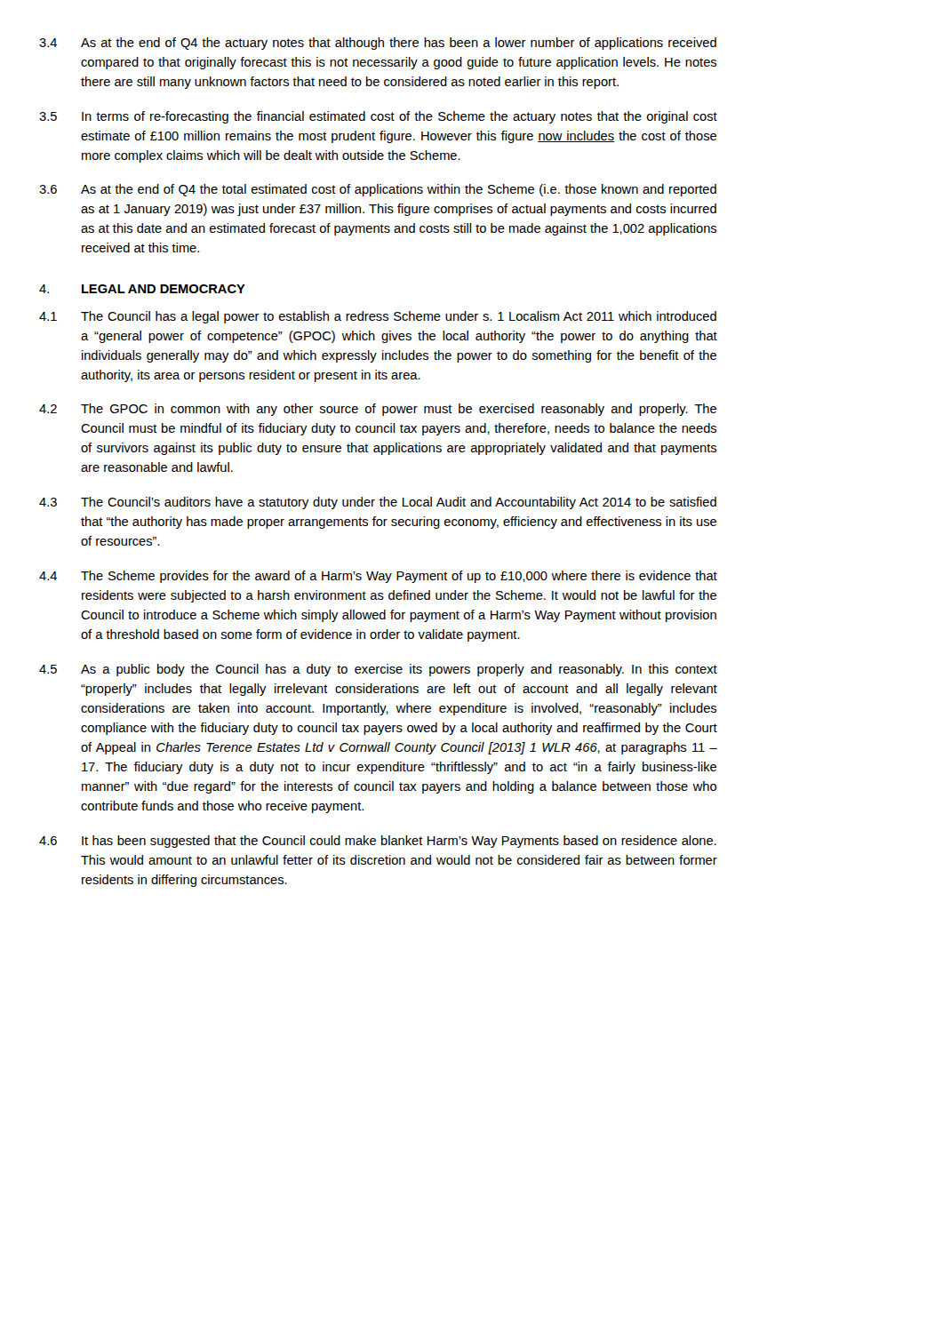3.4
As at the end of Q4 the actuary notes that although there has been a lower number of applications received compared to that originally forecast this is not necessarily a good guide to future application levels. He notes there are still many unknown factors that need to be considered as noted earlier in this report.
3.5
In terms of re-forecasting the financial estimated cost of the Scheme the actuary notes that the original cost estimate of £100 million remains the most prudent figure. However this figure now includes the cost of those more complex claims which will be dealt with outside the Scheme.
3.6
As at the end of Q4 the total estimated cost of applications within the Scheme (i.e. those known and reported as at 1 January 2019) was just under £37 million. This figure comprises of actual payments and costs incurred as at this date and an estimated forecast of payments and costs still to be made against the 1,002 applications received at this time.
4. LEGAL AND DEMOCRACY
4.1
The Council has a legal power to establish a redress Scheme under s. 1 Localism Act 2011 which introduced a “general power of competence” (GPOC) which gives the local authority “the power to do anything that individuals generally may do” and which expressly includes the power to do something for the benefit of the authority, its area or persons resident or present in its area.
4.2
The GPOC in common with any other source of power must be exercised reasonably and properly. The Council must be mindful of its fiduciary duty to council tax payers and, therefore, needs to balance the needs of survivors against its public duty to ensure that applications are appropriately validated and that payments are reasonable and lawful.
4.3
The Council’s auditors have a statutory duty under the Local Audit and Accountability Act 2014 to be satisfied that “the authority has made proper arrangements for securing economy, efficiency and effectiveness in its use of resources”.
4.4
The Scheme provides for the award of a Harm’s Way Payment of up to £10,000 where there is evidence that residents were subjected to a harsh environment as defined under the Scheme. It would not be lawful for the Council to introduce a Scheme which simply allowed for payment of a Harm’s Way Payment without provision of a threshold based on some form of evidence in order to validate payment.
4.5
As a public body the Council has a duty to exercise its powers properly and reasonably. In this context “properly” includes that legally irrelevant considerations are left out of account and all legally relevant considerations are taken into account. Importantly, where expenditure is involved, “reasonably” includes compliance with the fiduciary duty to council tax payers owed by a local authority and reaffirmed by the Court of Appeal in Charles Terence Estates Ltd v Cornwall County Council [2013] 1 WLR 466, at paragraphs 11 – 17. The fiduciary duty is a duty not to incur expenditure “thriftlessly” and to act “in a fairly business-like manner” with “due regard” for the interests of council tax payers and holding a balance between those who contribute funds and those who receive payment.
4.6
It has been suggested that the Council could make blanket Harm’s Way Payments based on residence alone. This would amount to an unlawful fetter of its discretion and would not be considered fair as between former residents in differing circumstances.